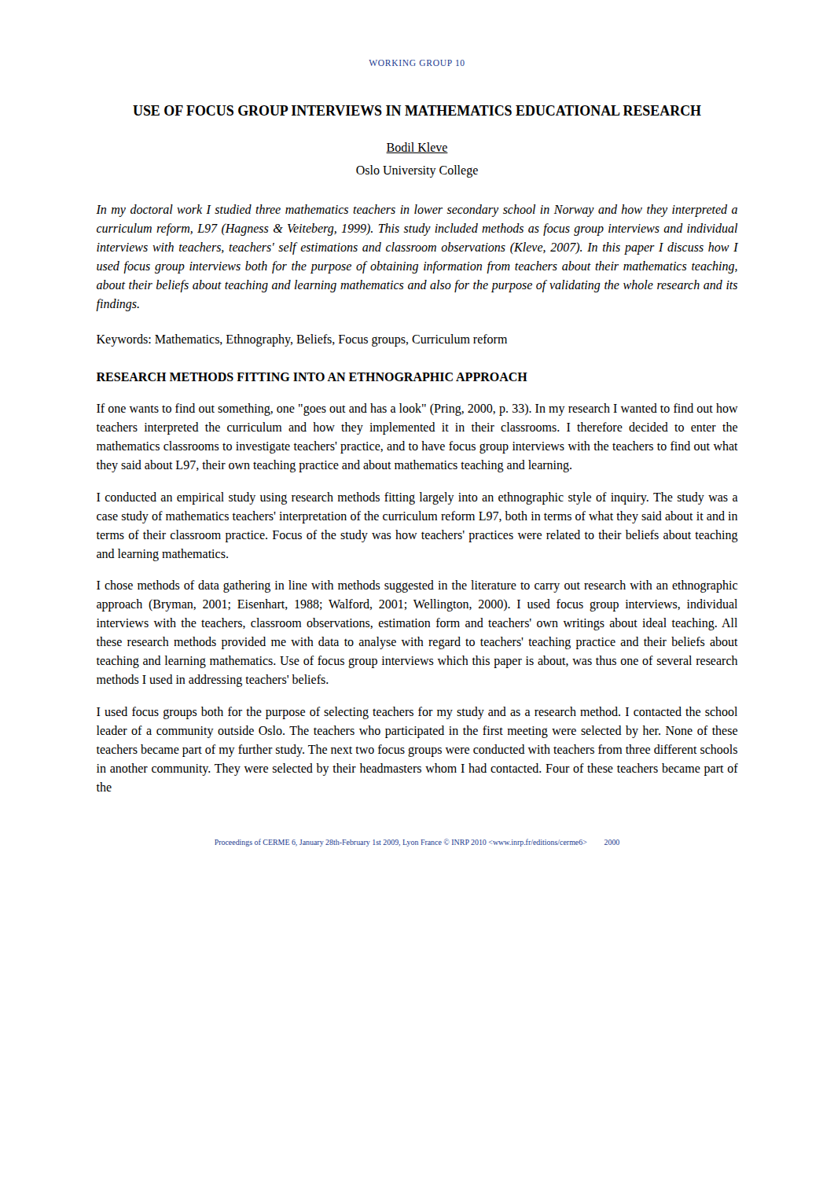WORKING GROUP 10
Use of Focus Group Interviews in Mathematics Educational Research
Bodil Kleve
Oslo University College
In my doctoral work I studied three mathematics teachers in lower secondary school in Norway and how they interpreted a curriculum reform, L97 (Hagness & Veiteberg, 1999). This study included methods as focus group interviews and individual interviews with teachers, teachers' self estimations and classroom observations (Kleve, 2007). In this paper I discuss how I used focus group interviews both for the purpose of obtaining information from teachers about their mathematics teaching, about their beliefs about teaching and learning mathematics and also for the purpose of validating the whole research and its findings.
Keywords: Mathematics, Ethnography, Beliefs, Focus groups, Curriculum reform
Research methods fitting into an ethnographic approach
If one wants to find out something, one "goes out and has a look" (Pring, 2000, p. 33). In my research I wanted to find out how teachers interpreted the curriculum and how they implemented it in their classrooms. I therefore decided to enter the mathematics classrooms to investigate teachers' practice, and to have focus group interviews with the teachers to find out what they said about L97, their own teaching practice and about mathematics teaching and learning.
I conducted an empirical study using research methods fitting largely into an ethnographic style of inquiry. The study was a case study of mathematics teachers' interpretation of the curriculum reform L97, both in terms of what they said about it and in terms of their classroom practice. Focus of the study was how teachers' practices were related to their beliefs about teaching and learning mathematics.
I chose methods of data gathering in line with methods suggested in the literature to carry out research with an ethnographic approach (Bryman, 2001; Eisenhart, 1988; Walford, 2001; Wellington, 2000). I used focus group interviews, individual interviews with the teachers, classroom observations, estimation form and teachers' own writings about ideal teaching. All these research methods provided me with data to analyse with regard to teachers' teaching practice and their beliefs about teaching and learning mathematics. Use of focus group interviews which this paper is about, was thus one of several research methods I used in addressing teachers' beliefs.
I used focus groups both for the purpose of selecting teachers for my study and as a research method. I contacted the school leader of a community outside Oslo. The teachers who participated in the first meeting were selected by her. None of these teachers became part of my further study. The next two focus groups were conducted with teachers from three different schools in another community. They were selected by their headmasters whom I had contacted. Four of these teachers became part of the
Proceedings of CERME 6, January 28th-February 1st 2009, Lyon France © INRP 2010 <www.inrp.fr/editions/cerme6> 2000